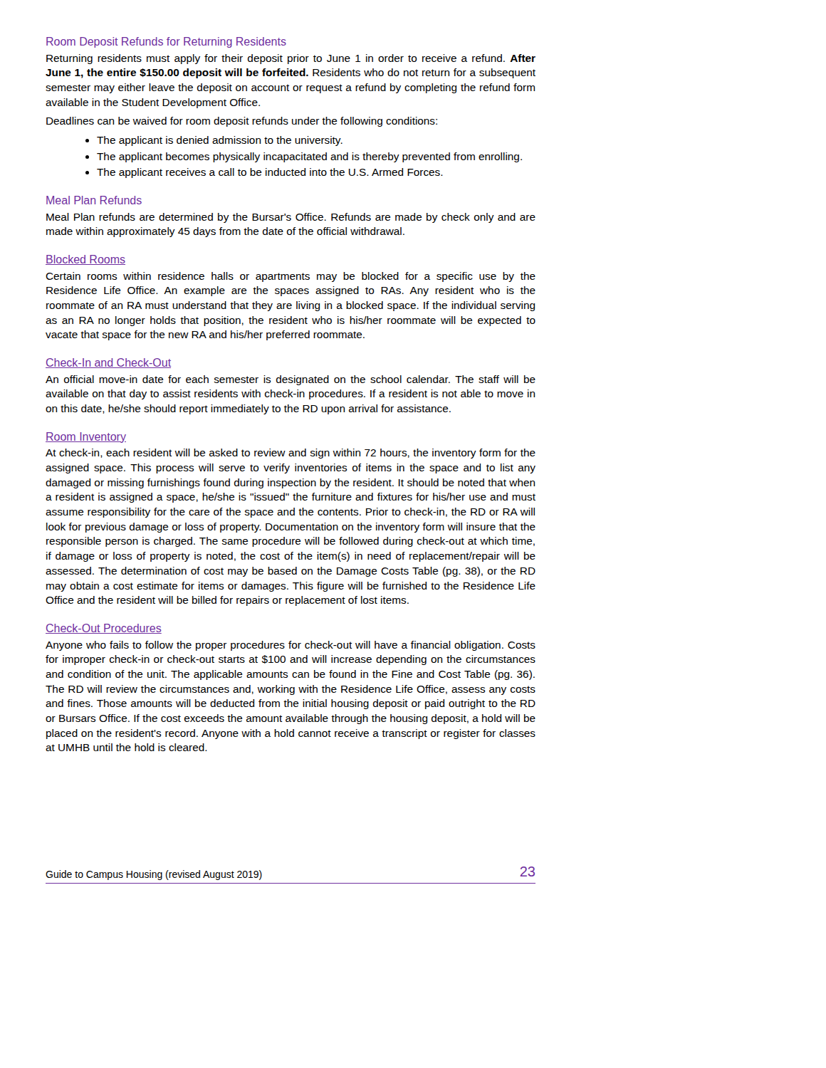Room Deposit Refunds for Returning Residents
Returning residents must apply for their deposit prior to June 1 in order to receive a refund. After June 1, the entire $150.00 deposit will be forfeited. Residents who do not return for a subsequent semester may either leave the deposit on account or request a refund by completing the refund form available in the Student Development Office.
Deadlines can be waived for room deposit refunds under the following conditions:
The applicant is denied admission to the university.
The applicant becomes physically incapacitated and is thereby prevented from enrolling.
The applicant receives a call to be inducted into the U.S. Armed Forces.
Meal Plan Refunds
Meal Plan refunds are determined by the Bursar's Office. Refunds are made by check only and are made within approximately 45 days from the date of the official withdrawal.
Blocked Rooms
Certain rooms within residence halls or apartments may be blocked for a specific use by the Residence Life Office. An example are the spaces assigned to RAs. Any resident who is the roommate of an RA must understand that they are living in a blocked space. If the individual serving as an RA no longer holds that position, the resident who is his/her roommate will be expected to vacate that space for the new RA and his/her preferred roommate.
Check-In and Check-Out
An official move-in date for each semester is designated on the school calendar. The staff will be available on that day to assist residents with check-in procedures. If a resident is not able to move in on this date, he/she should report immediately to the RD upon arrival for assistance.
Room Inventory
At check-in, each resident will be asked to review and sign within 72 hours, the inventory form for the assigned space. This process will serve to verify inventories of items in the space and to list any damaged or missing furnishings found during inspection by the resident. It should be noted that when a resident is assigned a space, he/she is "issued" the furniture and fixtures for his/her use and must assume responsibility for the care of the space and the contents. Prior to check-in, the RD or RA will look for previous damage or loss of property. Documentation on the inventory form will insure that the responsible person is charged. The same procedure will be followed during check-out at which time, if damage or loss of property is noted, the cost of the item(s) in need of replacement/repair will be assessed. The determination of cost may be based on the Damage Costs Table (pg. 38), or the RD may obtain a cost estimate for items or damages. This figure will be furnished to the Residence Life Office and the resident will be billed for repairs or replacement of lost items.
Check-Out Procedures
Anyone who fails to follow the proper procedures for check-out will have a financial obligation. Costs for improper check-in or check-out starts at $100 and will increase depending on the circumstances and condition of the unit. The applicable amounts can be found in the Fine and Cost Table (pg. 36). The RD will review the circumstances and, working with the Residence Life Office, assess any costs and fines. Those amounts will be deducted from the initial housing deposit or paid outright to the RD or Bursars Office. If the cost exceeds the amount available through the housing deposit, a hold will be placed on the resident's record. Anyone with a hold cannot receive a transcript or register for classes at UMHB until the hold is cleared.
Guide to Campus Housing (revised August 2019) 23